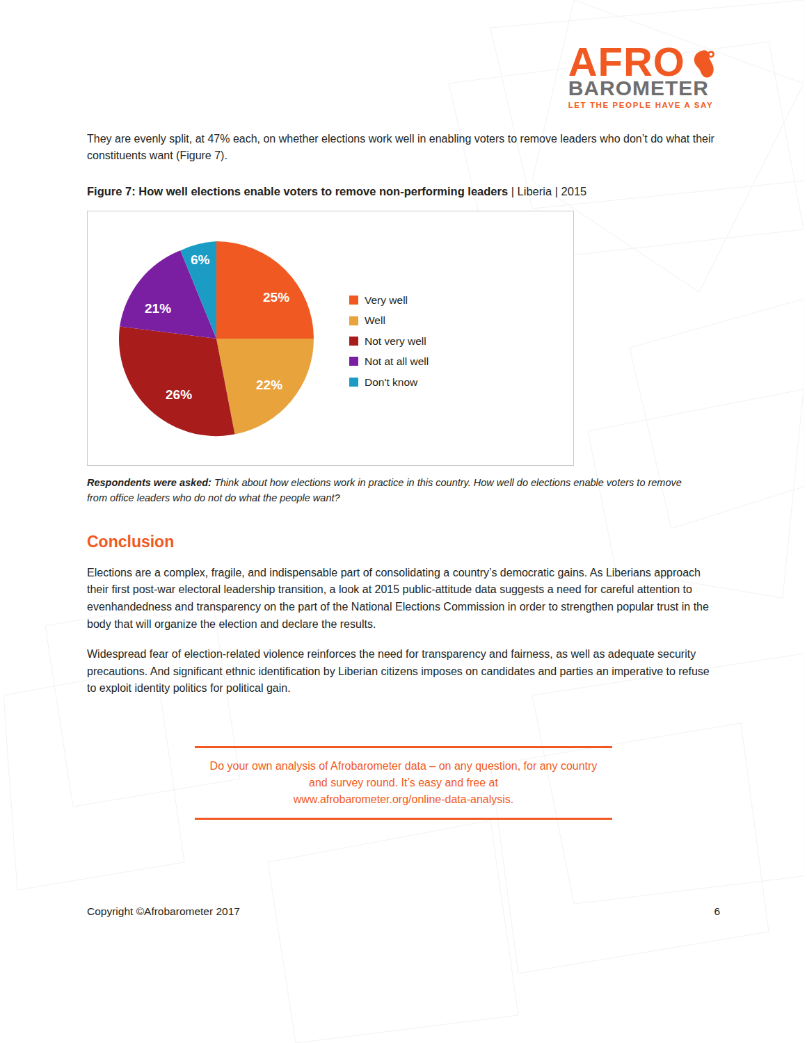AFRO
BAROMETER
LET THE PEOPLE HAVE A SAY
They are evenly split, at 47% each, on whether elections work well in enabling voters to remove leaders who don’t do what their constituents want (Figure 7).
Figure 7: How well elections enable voters to remove non-performing leaders | Liberia | 2015
25% 22% 26% 21% 6%
Very well
Well
Not very well
Not at all well
Don't know
Respondents were asked: Think about how elections work in practice in this country. How well do elections enable voters to remove from office leaders who do not do what the people want?
Conclusion
Elections are a complex, fragile, and indispensable part of consolidating a country’s democratic gains. As Liberians approach their first post-war electoral leadership transition, a look at 2015 public-attitude data suggests a need for careful attention to evenhandedness and transparency on the part of the National Elections Commission in order to strengthen popular trust in the body that will organize the election and declare the results.
Widespread fear of election-related violence reinforces the need for transparency and fairness, as well as adequate security precautions. And significant ethnic identification by Liberian citizens imposes on candidates and parties an imperative to refuse to exploit identity politics for political gain.
Do your own analysis of Afrobarometer data – on any question, for any country and survey round. It’s easy and free at
www.afrobarometer.org/online-data-analysis.
Copyright ©Afrobarometer 2017
6